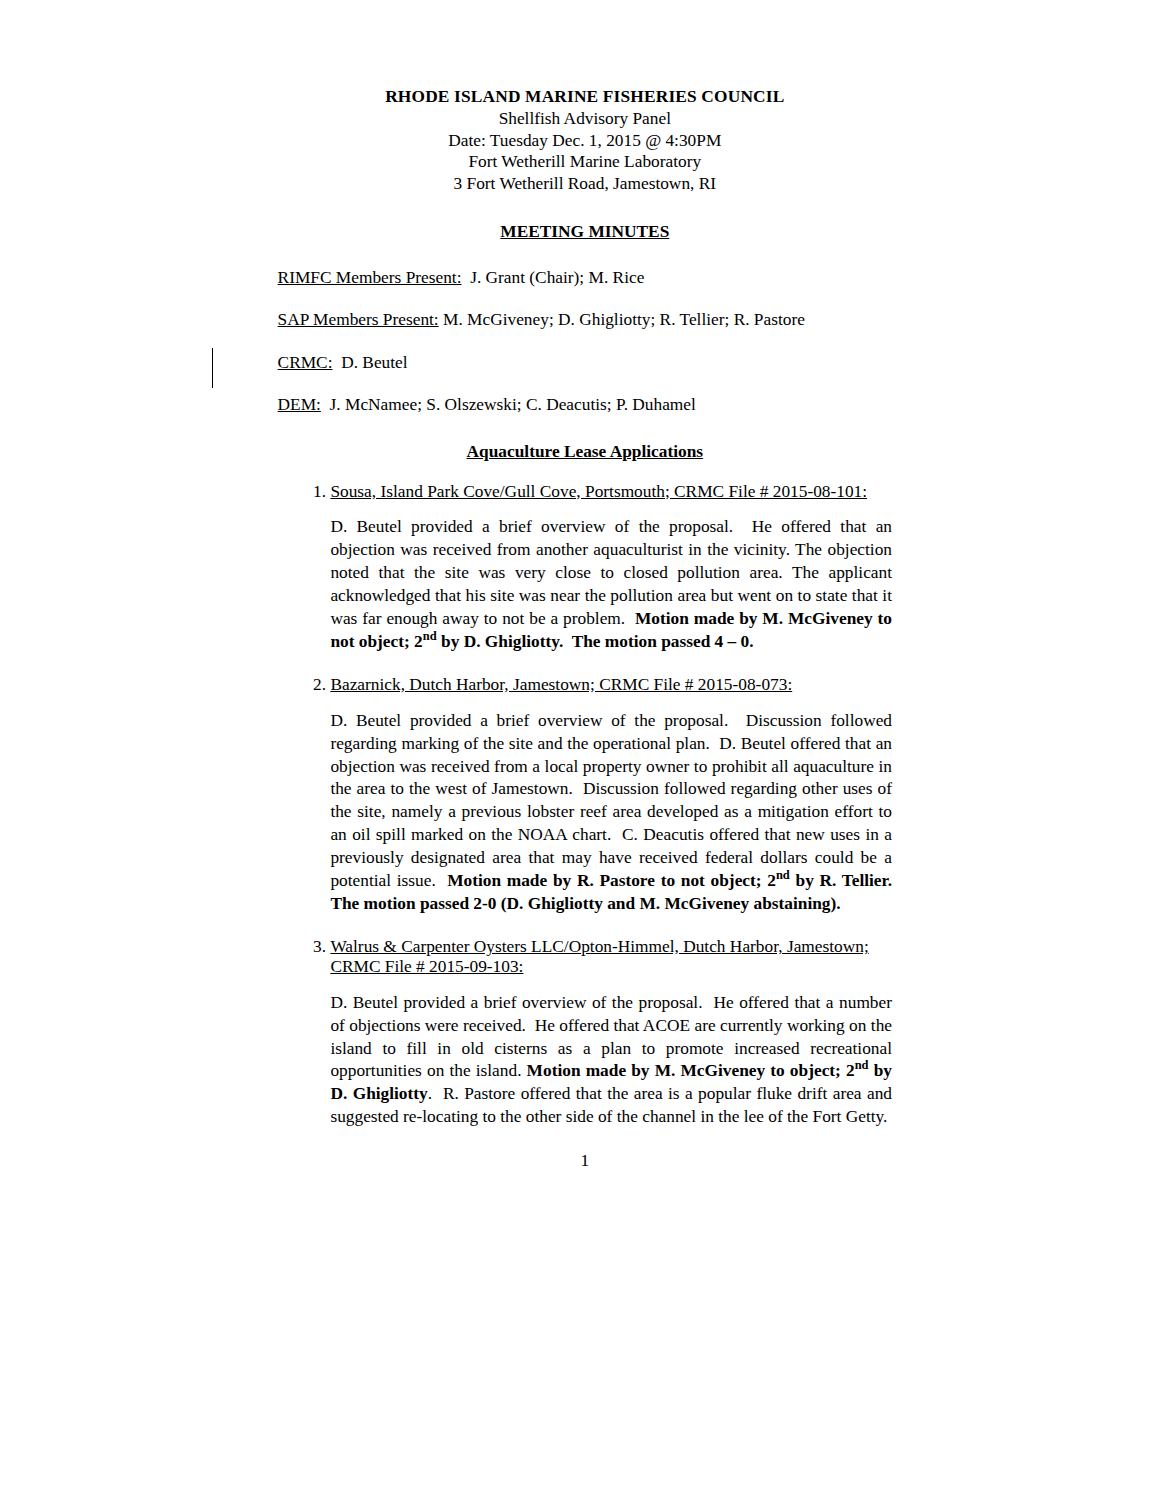RHODE ISLAND MARINE FISHERIES COUNCIL Shellfish Advisory Panel Date: Tuesday Dec. 1, 2015 @ 4:30PM Fort Wetherill Marine Laboratory 3 Fort Wetherill Road, Jamestown, RI
MEETING MINUTES
RIMFC Members Present: J. Grant (Chair); M. Rice
SAP Members Present: M. McGiveney; D. Ghigliotty; R. Tellier; R. Pastore
CRMC: D. Beutel
DEM: J. McNamee; S. Olszewski; C. Deacutis; P. Duhamel
Aquaculture Lease Applications
Sousa, Island Park Cove/Gull Cove, Portsmouth; CRMC File # 2015-08-101:
D. Beutel provided a brief overview of the proposal. He offered that an objection was received from another aquaculturist in the vicinity. The objection noted that the site was very close to closed pollution area. The applicant acknowledged that his site was near the pollution area but went on to state that it was far enough away to not be a problem. Motion made by M. McGiveney to not object; 2nd by D. Ghigliotty. The motion passed 4 – 0.
Bazarnick, Dutch Harbor, Jamestown; CRMC File # 2015-08-073:
D. Beutel provided a brief overview of the proposal. Discussion followed regarding marking of the site and the operational plan. D. Beutel offered that an objection was received from a local property owner to prohibit all aquaculture in the area to the west of Jamestown. Discussion followed regarding other uses of the site, namely a previous lobster reef area developed as a mitigation effort to an oil spill marked on the NOAA chart. C. Deacutis offered that new uses in a previously designated area that may have received federal dollars could be a potential issue. Motion made by R. Pastore to not object; 2nd by R. Tellier. The motion passed 2-0 (D. Ghigliotty and M. McGiveney abstaining).
Walrus & Carpenter Oysters LLC/Opton-Himmel, Dutch Harbor, Jamestown; CRMC File # 2015-09-103:
D. Beutel provided a brief overview of the proposal. He offered that a number of objections were received. He offered that ACOE are currently working on the island to fill in old cisterns as a plan to promote increased recreational opportunities on the island. Motion made by M. McGiveney to object; 2nd by D. Ghigliotty. R. Pastore offered that the area is a popular fluke drift area and suggested re-locating to the other side of the channel in the lee of the Fort Getty.
1